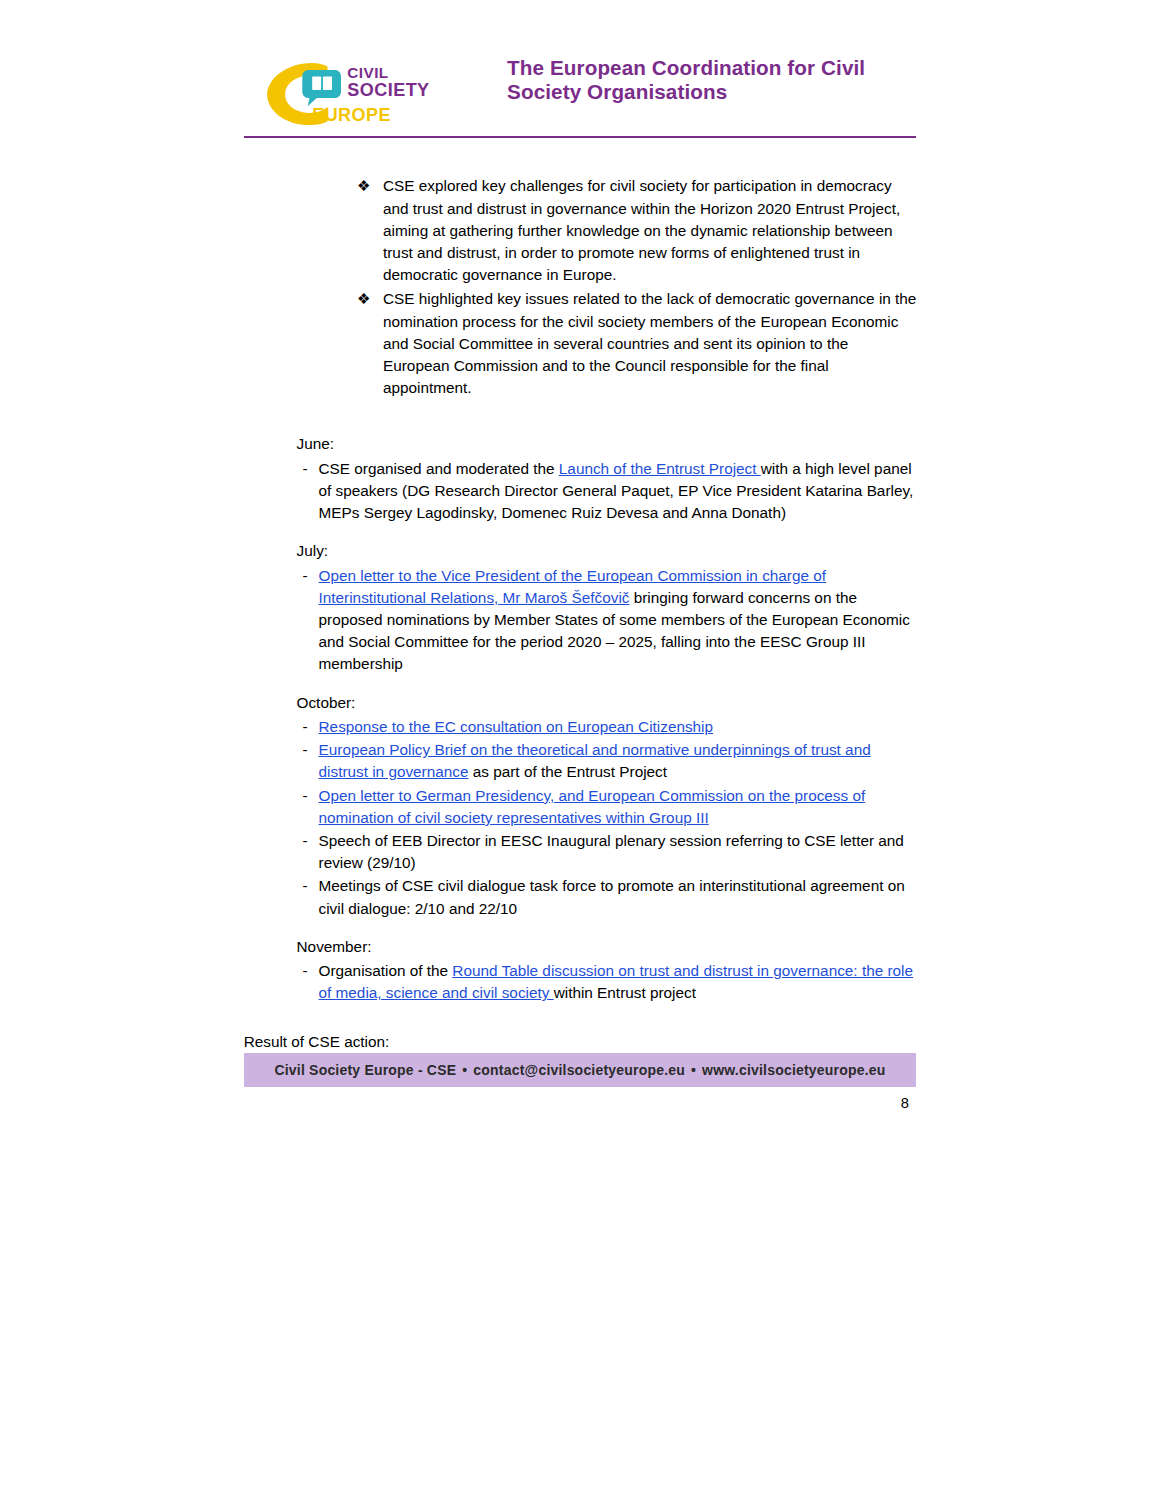CIVIL SOCIETY EUROPE
The European Coordination for Civil Society Organisations
CSE explored key challenges for civil society for participation in democracy and trust and distrust in governance within the Horizon 2020 Entrust Project, aiming at gathering further knowledge on the dynamic relationship between trust and distrust, in order to promote new forms of enlightened trust in democratic governance in Europe.
CSE highlighted key issues related to the lack of democratic governance in the nomination process for the civil society members of the European Economic and Social Committee in several countries and sent its opinion to the European Commission and to the Council responsible for the final appointment.
June:
CSE organised and moderated the Launch of the Entrust Project with a high level panel of speakers (DG Research Director General Paquet, EP Vice President Katarina Barley, MEPs Sergey Lagodinsky, Domenec Ruiz Devesa and Anna Donath)
July:
Open letter to the Vice President of the European Commission in charge of Interinstitutional Relations, Mr Maroš Šefčovič bringing forward concerns on the proposed nominations by Member States of some members of the European Economic and Social Committee for the period 2020 – 2025, falling into the EESC Group III membership
October:
Response to the EC consultation on European Citizenship
European Policy Brief on the theoretical and normative underpinnings of trust and distrust in governance as part of the Entrust Project
Open letter to German Presidency, and European Commission on the process of nomination of civil society representatives within Group III
Speech of EEB Director in EESC Inaugural plenary session referring to CSE letter and review (29/10)
Meetings of CSE civil dialogue task force to promote an interinstitutional agreement on civil dialogue: 2/10 and 22/10
November:
Organisation of the Round Table discussion on trust and distrust in governance: the role of media, science and civil society within Entrust project
Result of CSE action:
Civil Society Europe - CSE•contact@civilsocietyeurope.eu•www.civilsocietyeurope.eu
8